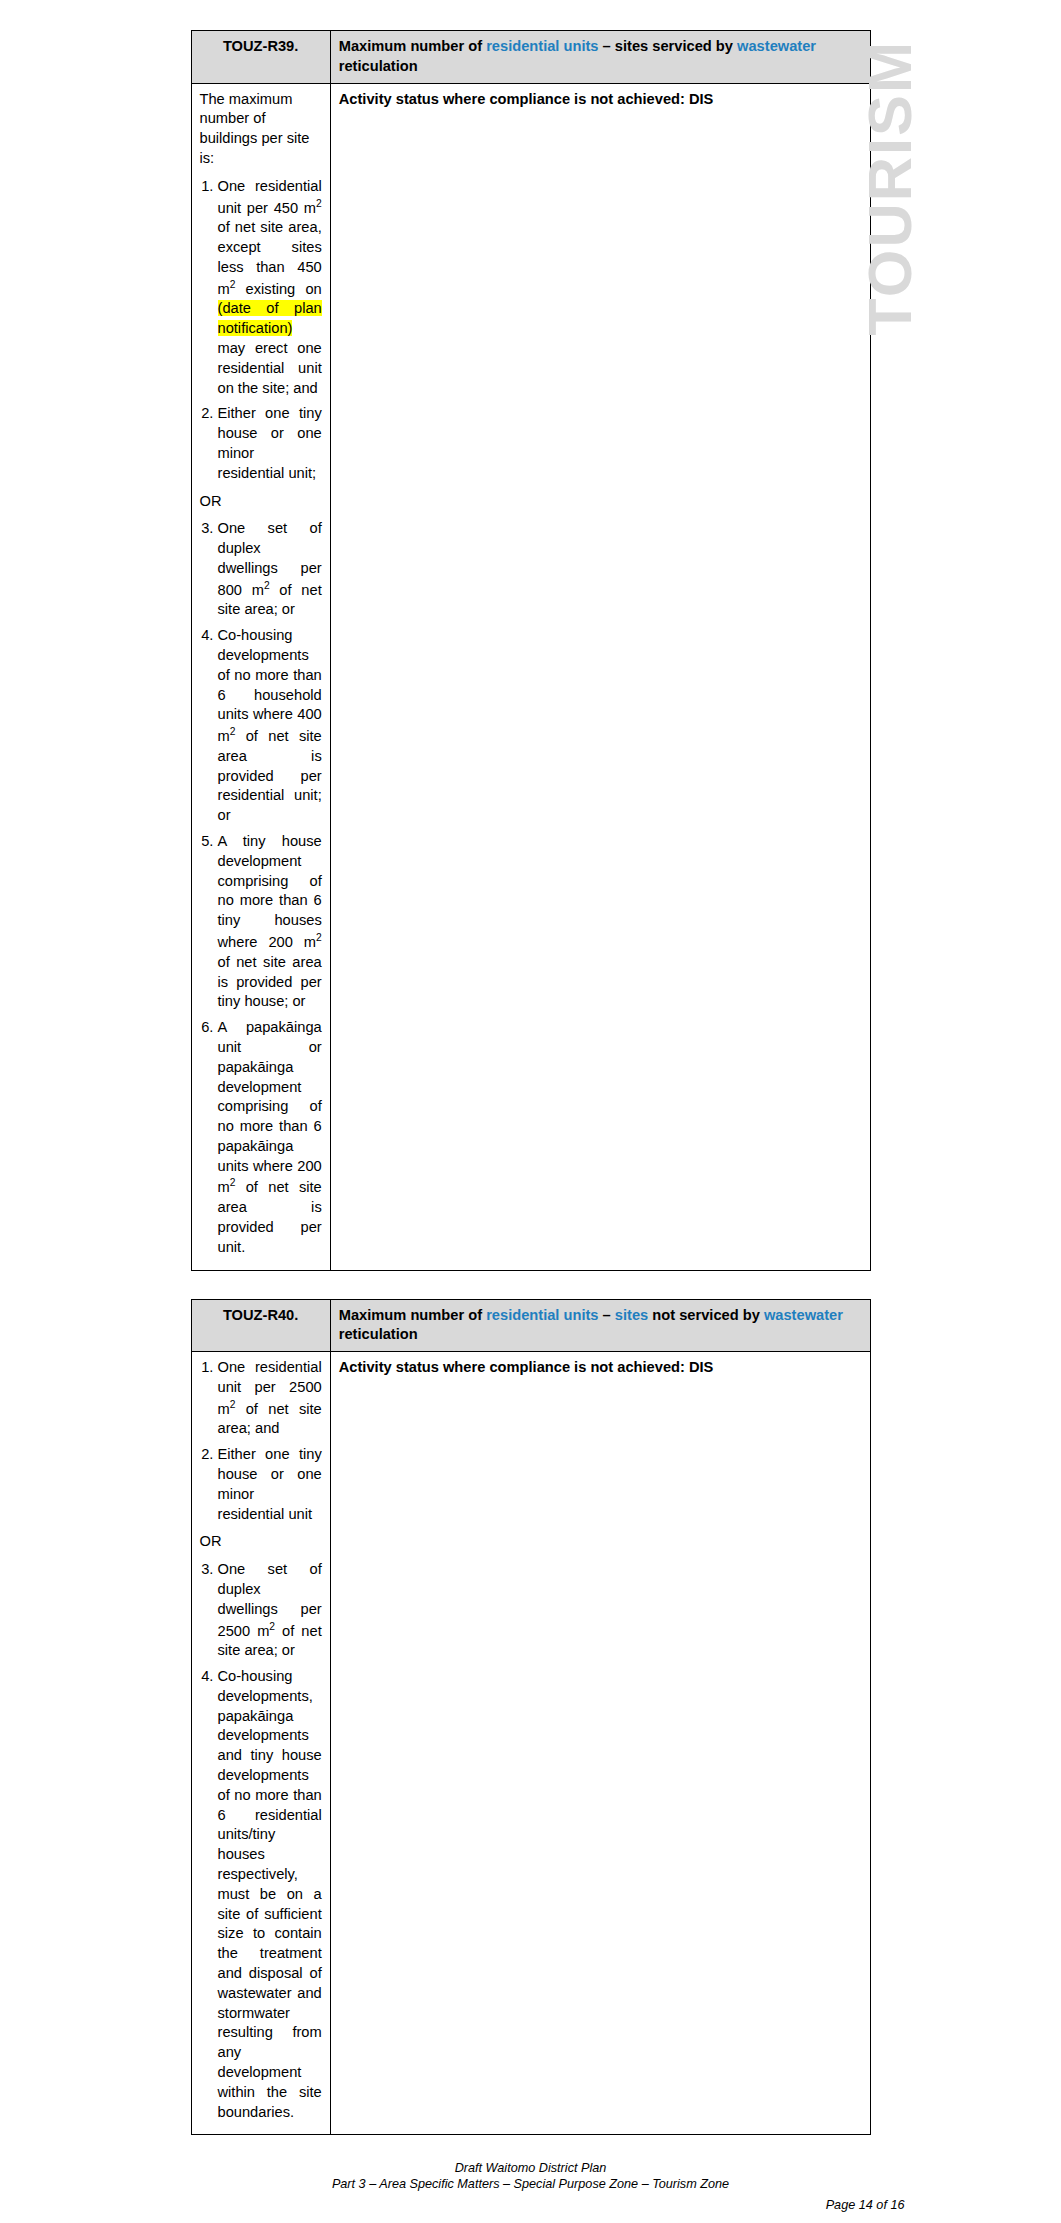TOURISM
| TOUZ-R39. | Maximum number of residential units – sites serviced by wastewater reticulation |
| The maximum number of buildings per site is: One residential unit per 450 m 2 of net site area, except sites less than 450 m 2 existing on (date of plan notification) may erect one residential unit on the site; and Either one tiny house or one minor residential unit; OR One set of duplex dwellings per 800 m 2 of net site area; or Co-housing developments of no more than 6 household units where 400 m 2 of net site area is provided per residential unit; or A tiny house development comprising of no more than 6 tiny houses where 200 m 2 of net site area is provided per tiny house; or A papakāinga unit or papakāinga development comprising of no more than 6 papakāinga units where 200 m 2 of net site area is provided per unit. | Activity status where compliance is not achieved: DIS |
| TOUZ-R40. | Maximum number of residential units – sites not serviced by wastewater reticulation |
| One residential unit per 2500 m 2 of net site area; and Either one tiny house or one minor residential unit OR One set of duplex dwellings per 2500 m 2 of net site area; or Co-housing developments, papakāinga developments and tiny house developments of no more than 6 residential units/tiny houses respectively, must be on a site of sufficient size to contain the treatment and disposal of wastewater and stormwater resulting from any development within the site boundaries. | Activity status where compliance is not achieved: DIS |
Draft Waitomo District Plan
Part 3 – Area Specific Matters – Special Purpose Zone – Tourism Zone
Page 14 of 16